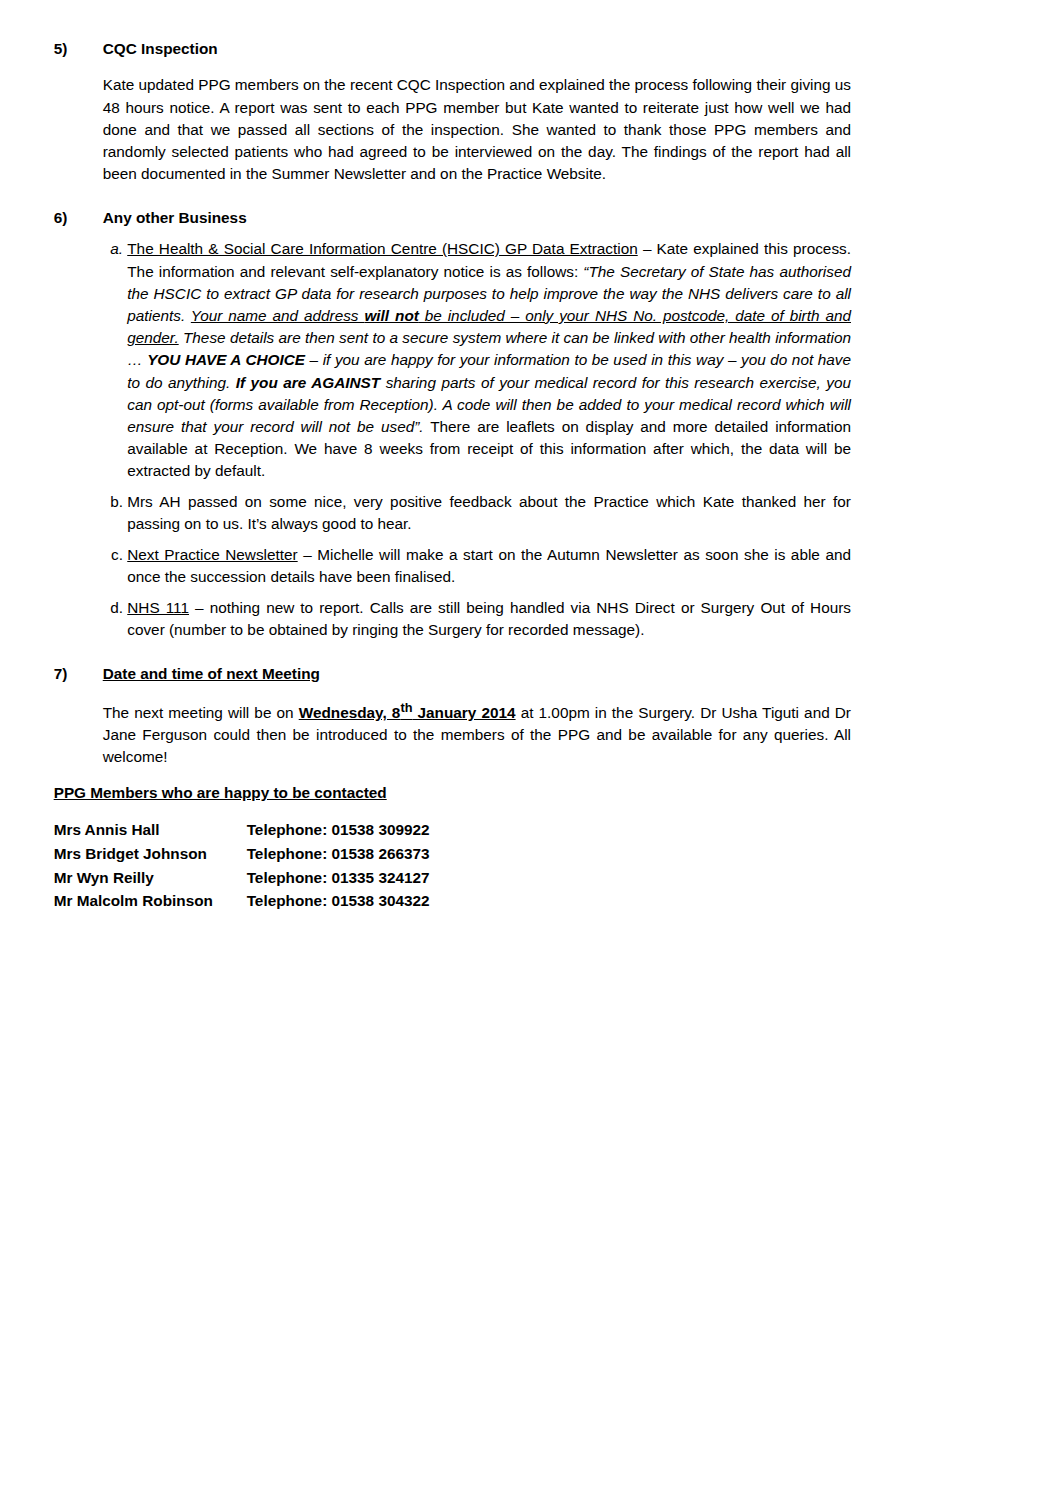5)
CQC Inspection
Kate updated PPG members on the recent CQC Inspection and explained the process following their giving us 48 hours notice. A report was sent to each PPG member but Kate wanted to reiterate just how well we had done and that we passed all sections of the inspection. She wanted to thank those PPG members and randomly selected patients who had agreed to be interviewed on the day. The findings of the report had all been documented in the Summer Newsletter and on the Practice Website.
6)
Any other Business
The Health & Social Care Information Centre (HSCIC) GP Data Extraction – Kate explained this process. The information and relevant self-explanatory notice is as follows: “The Secretary of State has authorised the HSCIC to extract GP data for research purposes to help improve the way the NHS delivers care to all patients. Your name and address will not be included – only your NHS No. postcode, date of birth and gender. These details are then sent to a secure system where it can be linked with other health information … YOU HAVE A CHOICE – if you are happy for your information to be used in this way – you do not have to do anything. If you are AGAINST sharing parts of your medical record for this research exercise, you can opt-out (forms available from Reception). A code will then be added to your medical record which will ensure that your record will not be used”. There are leaflets on display and more detailed information available at Reception. We have 8 weeks from receipt of this information after which, the data will be extracted by default.
Mrs AH passed on some nice, very positive feedback about the Practice which Kate thanked her for passing on to us. It’s always good to hear.
Next Practice Newsletter – Michelle will make a start on the Autumn Newsletter as soon she is able and once the succession details have been finalised.
NHS 111 – nothing new to report. Calls are still being handled via NHS Direct or Surgery Out of Hours cover (number to be obtained by ringing the Surgery for recorded message).
7)
Date and time of next Meeting
The next meeting will be on Wednesday, 8th January 2014 at 1.00pm in the Surgery. Dr Usha Tiguti and Dr Jane Ferguson could then be introduced to the members of the PPG and be available for any queries. All welcome!
PPG Members who are happy to be contacted
| Mrs Annis Hall | Telephone: 01538 309922 |
| Mrs Bridget Johnson | Telephone: 01538 266373 |
| Mr Wyn Reilly | Telephone: 01335 324127 |
| Mr Malcolm Robinson | Telephone: 01538 304322 |